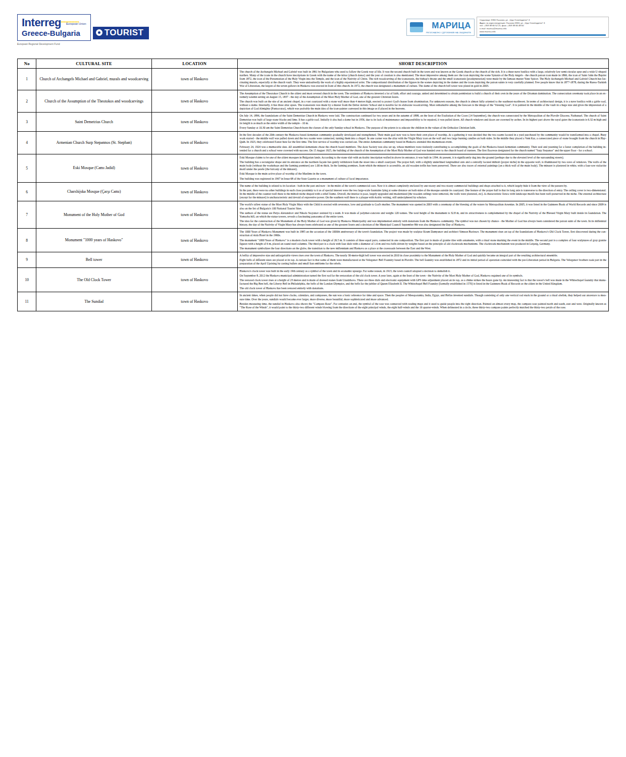Interreg European Union
Greece-Bulgaria
TOURIST
European Regional Development Fund
МАРИЦА
РЕГИОНАЛНО СДРУЖЕНИЕ НА ОБЩИНИТЕ
Седалище: 6300 Хасково, ул. „Цар Освободител“ 4
Адрес за кореспонденция: Хасково 6300, ул. „Цар Освободител“ 4
тел. +359 38 66 52 21, факс +359 38 66 48 60
e-mail: maritsa@maritsa.info
www.maritsa.info
| No | CULTURAL SITE | LOCATION | SHORT DESCRIPTION |
| --- | --- | --- | --- |
| 1 | Church of Archangels Michael and Gabriel, murals and woodcarving | town of Haskovo | The church of the Archangels Michael and Gabriel was built in 1861 by Bulgarians who used to follow the Greek way of life. It was the second church built in the town and was known as the Greek church or the church of the rich. It is a three-nave basilica with a large, relatively low semi-circular apse and a wide U-shaped narthex. Many of the icons in the church have inscriptions in Greek with the name of the ktitor (church donor) and the year of creation is also mentioned. The most impressive among them are: the icon depicting the scene Synaxis of the Holy Angels - the church patron icon made in 1866, the icon of Saint John the Baptist from 1872, the icon of the Presentation of the Holy Virgin into the Temple, and the icon of the Nativity of Christ. The rich woodcarving of the iconostasis, the bishop's throne and the small iconostasis (proskynetarion) were made by the famous master Yane Spirov. The Holy Archangels Michael and Gabriel Church has fascinating murals, especially at the church vault. They were undoubtedly the work of a highly experienced artist. The compositional distribution of the figures in the scenes depicting in the domes and the icons depicting the patron saints is very carefully planned. Few people know that in 1877-1878, during the Russo-Turkish War of Liberation, the largest of the seven gallows in Haskovo was erected in front of this church. In 1972, the church was designated a monument of culture. The dome of the church bell tower was plated in gold in 2003. |
| 2 | Church of the Assumption of the Theotokos and woodcarvings | town of Haskovo | The Assumption of the Theotokos Church is the oldest and most revered church in the town. The residents of Haskovo invested a lot of faith, effort and courage, united and determined to obtain permission to build a church of their own in the years of the Ottoman domination. The consecration ceremony took place in an extremely solemn setting on August 15, 1837 - the day of the Assumption of the Most Holy Mother of God, one of the greatest Christian feasts. The church was built on the site of an ancient chapel, in a vast courtyard with a stone wall more than 4 metres high, erected to protect God's house from abomination. For unknown reasons, the church is almost fully oriented to the southeast-northwest. In terms of architectural design, it is a nave basilica with a gable roof, without a dome. Internally, it has three altar apses. The iconostasis was made by a master from the Debar Artistic School and is notable for its elaborate woodcarving. Most remarkable among the frescoes is the image of the "blessing God". It is painted in the middle of the vault in a huge size and gives the impression of a depiction of God Almighty (Pantocrator), which was probably the main idea of the icon-painter conveyed in this image as if placed in the heavens. |
| 3 | Saint Demetrius Church | town of Haskovo | On July 14, 1896, the foundations of the Saint Demetrius Church in Haskovo were laid. The construction continued for two years and in the autumn of 1898, on the feast of the Exaltation of the Cross (14 September), the church was consecrated by the Metropolitan of the Plovdiv Diocese, Nathanael. The church of Saint Demetrius was built of large stone blocks and lime. It has a gable roof. Initially it also had a dome but in 1956, due to its lack of maintenance and impossibility to be repaired, it was pulled down. All church windows and doors are crowned by arches. In its highest part above the royal gates the iconostasis is 6.32 m high and its length is as much as the entire width of the temple - 10 m. Every Sunday at 10.30 am the Saint Demetrius Church hosts the classes of the only Sunday school in Haskovo. The purpose of the priests is to educate the children in the values of the Orthodox Christian faith. |
| 4 | Armenian Church Surp Stepannos (St. Stephan) | town of Haskovo | In the first decades of the 20th century the Haskovo-based Armenian community gradually developed and strengthened. Their main goal now was to have their own place of worship. At a gathering it was decided that the two rooms located in a yard purchased by the community would be transformed into a chapel. Busy work started - the middle wall was pulled down and the two rooms were connected, turning them into a chapel. In one corner was the altar with the Virgin Mary icon on the wall and two large burning candles on both sides. In the middle they placed a Vem Kar, a consecrated piece of stone brought from the church in Hay-Quih. In 1923, they celebrated Easter here for the first time. The first service of worship was carried out. The entire Armenian community based in Haskovo attended this momentous event. February 24, 1924 was a memorable date. All assembled Armenians chose the church board members. The Arax Society was also set up, whose members were tirelessly contributing to accomplishing the goals of the Haskovo-based Armenian community. Their zeal and yearning for a faster completion of the building intended for a church and a school were crowned with success. On 15 August 1925, the building of the church of the Assumption of the Most Holy Mother of God was handed over to the church board of trustees. The first floorwas designated for the church named "Surp Stepanos" and the upper floor - for a school. |
| 5 | Eski Mosque (Camı Jadid) | town of Haskovo | Eski Mosque claims to be one of the oldest mosques in Bulgarian lands. According to the stone slab with an Arabic inscription walled in above its entrance, it was built in 1394. At present, it is significantly dug into the ground (perhaps due to the elevated level of the surrounding streets). The building has a rectangular shape and its entrance on the northern façade lies gently withdrawn from the street into a small courtyard. The prayer hall, with a slightly underlined longitudinal axis and a centrally located mihrab (prayer niche) in the opposite wall, is illuminated by two rows of windows. The walls of the main body (without the workshops and the farming premises) are 1.00 m thick. In the farming premises, from which the minaret is accessible, an old wooden trellis has been preserved. There are also traces of external paintings (on a thick wall of the main body). The minaret is plastered in white, with a four-row stalactite motif under the şerefe (the balcony of the minaret). Eski Mosque is the main active place of worship of the Muslims in the town. The building was registered in 1967 in Issue 68 of the State Gazette as a monument of culture of local importance. |
| 6 | Charshijska Mosque (Çarşı Camı) | town of Haskovo | The name of the building is related to its location - both in the past and now - in the midst of the town's commercial core. Now it is almost completely enclosed by one-storey and two-storey commercial buildings and shops attached to it, which largely hide it from the view of the passers-by. In the past, there were no other buildings in such close proximity to it as of special interest were the two large-scale fountains lying at some distance on both sides of the mosque outside its courtyard. One feature of the prayer hall is that its long axis is transverse to the direction of entry. The ceiling cover is two-dimensional. In the middle of the counter-wall there is the mihrab niche shaped with a relief frame. Overall, the interior is poor, largely upgraded and modernized (the wooden ceilings were removed, the walls were plastered, etc). A characteristic fresco with landscape motifs has been well-preserved in the niche. The external architecture (except for the minaret) is uncharacteristic and devoid of expressive power. On the southern wall there is a plaque with Arabic writing, still undeciphered by scholars. |
| 7 | Monument of the Holy Mother of God | town of Haskovo | The world's tallest statue of the Most Holy Virgin Mary with the Child is erected with reverence, love and gratitude to God's mother. The monument was opened in 2003 with a ceremony of the blessing of the waters by Metropolitan Arsenius. In 2005, it was listed in the Guinness Book of World Records and since 2009 is also on the list of Bulgaria's 100 National Tourist Sites. The authors of the statue are Petyo Alexandrov and Nikola Stoyanov assisted by a team. It was made of polymer-concrete and weighs 120 tonnes. The total height of the monument is 32.8 m, and its attractiveness is complemented by the chapel of the Nativity of the Blessed Virgin Mary built inside its foundation. The Yamacha hill, on which the statue towers, reveals a fascinating panorama of the entire town. The idea for the construction of the Monument of the Holy Mother of God was given by Haskovo Municipality and was implemented entirely with donations from the Haskovo community. The symbol was not chosen by chance - the Mother of God has always been considered the patron saint of the town. In its millennial history, the day of the Nativity of Virgin Mary has always been celebrated as one of the greatest feasts and a decision of the Municipal Council September 8th was also designated the Day of Haskovo. |
| 8 | Monument "1000 years of Haskovo" | town of Haskovo | The 1000 Years of Haskovo Monument was built in 1985 on the occasion of the 1000th anniversary of the town's foundation. The project was made by sculptor Krum Damyanov and architect Simeon Borissov. The monument rises on top of the foundations of Haskovo's Old Clock Tower, first discovered during the construction of Aida Hotel in the 1960s. The monument "1000 Years of Haskovo" is a modern clock tower with a height of 26.5 m. It consists of three equal parts, connected in one composition. The first part is made of granite tiles with ornaments, with a ritual stone marking the event in the middle. The second part is a complex of four sculptures of gray granite figures with a height of 6 m, placed on round steel columns. The third part is a clock with four dials with a diameter of 1.6 m and two bells driven by weights based on the principle of old clockwork mechanisms. The clockwork mechanism was produced in Leipzig, Germany. The monument symbolizes the four directions on the globe, the transition to the new millennium and Haskovo as a place at the crossroads between the East and the West. |
| 9 | Bell tower | town of Haskovo | A belfry of impressive size and unforgettable views rises over the town of Haskovo. The nearly 30-metre-high bell tower was erected in 2010 in close proximity to the Monument of the Holy Mother of God and quickly became an integral part of the resulting architectural ensemble. Eight bells of different sizes are placed at its top. A curious fact is that some of them were manufactured at the Veleganov Bell Foundry based in Plovdiv. The bell foundry was established in 1872 and its initial period of operation coincided with the pre-Liberation period in Bulgaria. The Veleganov brothers took part in the preparation of the April Uprising by casting bullets and small lion emblems for the rebels. |
| 10 | The Old Clock Tower | town of Haskovo | Haskovo's clock tower was built in the early 19th century as a symbol of the town and its economic upsurge. For some reason, in 1913, the town council adopted a decision to demolish it. On September 8, 2012 the Haskovo municipal administration turned the first sod for the restoration of the old clock tower. A year later, again at the feast of the town - the Nativity of the Most Holy Mother of God, Haskovo regained one of its symbols. The restored clock tower rises at a height of 23 metres and is made of dressed stones from Uzudzhovo. There are three dials and electronic equipment with GPS time adjustment placed on its top, as a chime strikes the hours gone by. An interesting fact is that the tower's bell was made in the Whitechapel foundry that manufactured the Big Ben bell, the Liberty Bell in Philadelphia, the bells of the London Olympics, and the bells for the jubilee of Queen Elizabeth II. The Whitechapel Bell Foundry (formally established in 1570) is listed in the Guinness Book of Records as the oldest in the United Kingdom. The old clock tower of Haskovo has been restored entirely with donations. |
| 11 | The Sundial | town of Haskovo | In ancient times, when people did not have clocks, calendars, and compasses, the sun was a basic reference for time and space. Then the peoples of Mesopotamia, India, Egypt, and Hellas invented sundials. Though consisting of only one vertical rod stuck in the ground or a ritual obelisk, they helped our ancestors to measure time. Over the years, sundials would become ever larger, more diverse, more beautiful, more sophisticated and more advanced. Besides measuring time, the sundial in Haskovo also shows the "Compass Rose". For centuries on end, the symbol of the rose was connected with reading maps and it used to guide people into the right direction. Painted on almost every map, the compass rose pointed north and south, east and west. Originally known as "The Rose of the Winds", it would point to the thirty-two different winds blowing from the directions of the eight principal winds, the eight half-winds and the 16 quarter-winds. When delineated in a circle, these thirty-two compass points perfectly matched the thirty-two petals of the rose. |